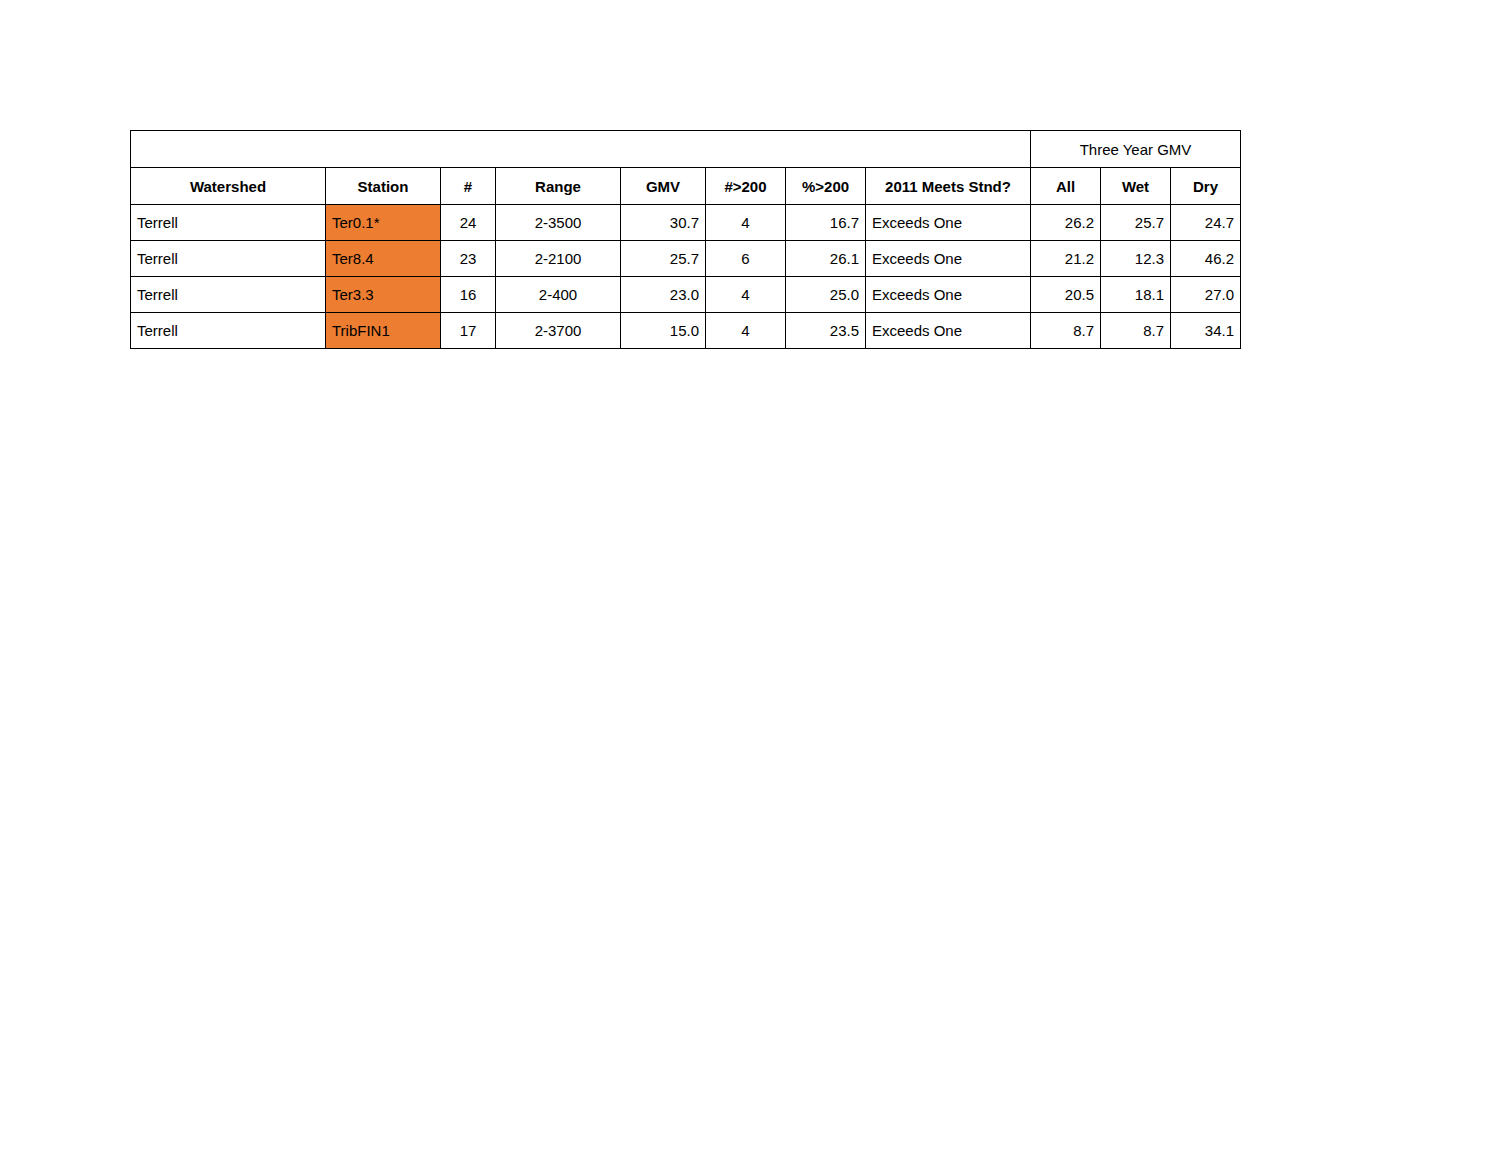| | Three Year GMV |
| --- | --- |
| Watershed | Station | # | Range | GMV | #>200 | %>200 | 2011 Meets Stnd? | All | Wet | Dry |
| Terrell | Ter0.1* | 24 | 2-3500 | 30.7 | 4 | 16.7 | Exceeds One | 26.2 | 25.7 | 24.7 |
| Terrell | Ter8.4 | 23 | 2-2100 | 25.7 | 6 | 26.1 | Exceeds One | 21.2 | 12.3 | 46.2 |
| Terrell | Ter3.3 | 16 | 2-400 | 23.0 | 4 | 25.0 | Exceeds One | 20.5 | 18.1 | 27.0 |
| Terrell | TribFIN1 | 17 | 2-3700 | 15.0 | 4 | 23.5 | Exceeds One | 8.7 | 8.7 | 34.1 |